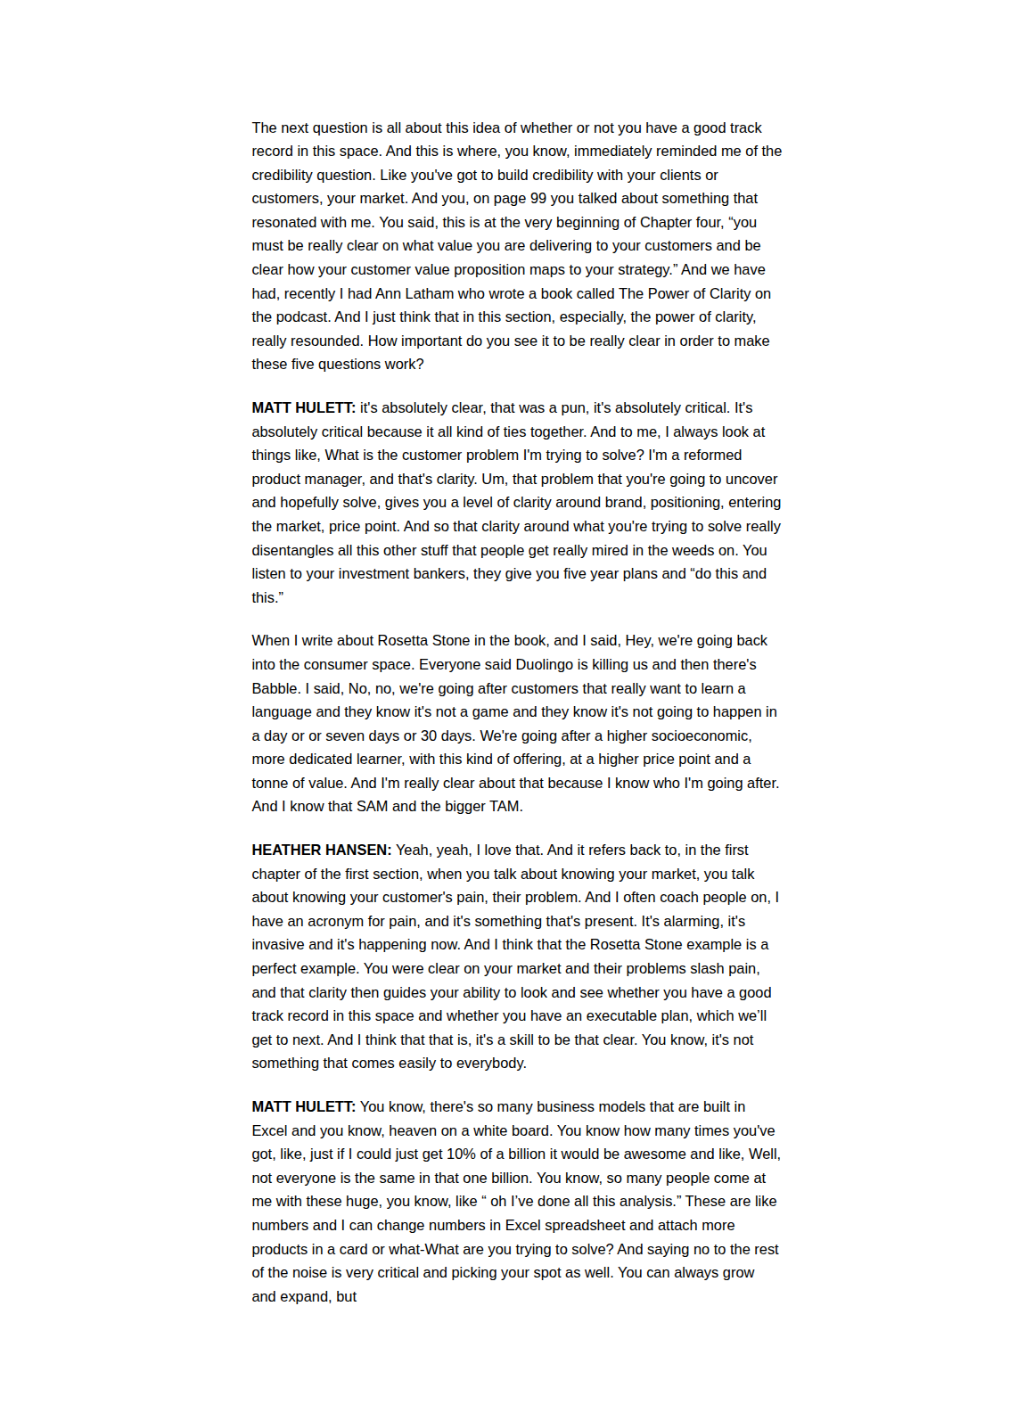The next question is all about this idea of whether or not you have a good track record in this space. And this is where, you know, immediately reminded me of the credibility question. Like you've got to build credibility with your clients or customers, your market. And you, on page 99 you talked about something that resonated with me. You said, this is at the very beginning of Chapter four, “you must be really clear on what value you are delivering to your customers and be clear how your customer value proposition maps to your strategy.” And we have had, recently I had Ann Latham who wrote a book called The Power of Clarity on the podcast. And I just think that in this section, especially, the power of clarity, really resounded. How important do you see it to be really clear in order to make these five questions work?
MATT HULETT: it's absolutely clear, that was a pun, it's absolutely critical. It's absolutely critical because it all kind of ties together. And to me, I always look at things like, What is the customer problem I'm trying to solve? I'm a reformed product manager, and that's clarity. Um, that problem that you're going to uncover and hopefully solve, gives you a level of clarity around brand, positioning, entering the market, price point. And so that clarity around what you're trying to solve really disentangles all this other stuff that people get really mired in the weeds on. You listen to your investment bankers, they give you five year plans and “do this and this.”
When I write about Rosetta Stone in the book, and I said, Hey, we're going back into the consumer space. Everyone said Duolingo is killing us and then there's Babble. I said, No, no, we're going after customers that really want to learn a language and they know it's not a game and they know it's not going to happen in a day or or seven days or 30 days. We're going after a higher socioeconomic, more dedicated learner, with this kind of offering, at a higher price point and a tonne of value. And I'm really clear about that because I know who I'm going after. And I know that SAM and the bigger TAM.
HEATHER HANSEN: Yeah, yeah, I love that. And it refers back to, in the first chapter of the first section, when you talk about knowing your market, you talk about knowing your customer's pain, their problem. And I often coach people on, I have an acronym for pain, and it's something that's present. It's alarming, it's invasive and it's happening now. And I think that the Rosetta Stone example is a perfect example. You were clear on your market and their problems slash pain, and that clarity then guides your ability to look and see whether you have a good track record in this space and whether you have an executable plan, which we’ll get to next. And I think that that is, it's a skill to be that clear. You know, it's not something that comes easily to everybody.
MATT HULETT: You know, there's so many business models that are built in Excel and you know, heaven on a white board. You know how many times you've got, like, just if I could just get 10% of a billion it would be awesome and like, Well, not everyone is the same in that one billion. You know, so many people come at me with these huge, you know, like “ oh I’ve done all this analysis.” These are like numbers and I can change numbers in Excel spreadsheet and attach more products in a card or what-What are you trying to solve? And saying no to the rest of the noise is very critical and picking your spot as well. You can always grow and expand, but